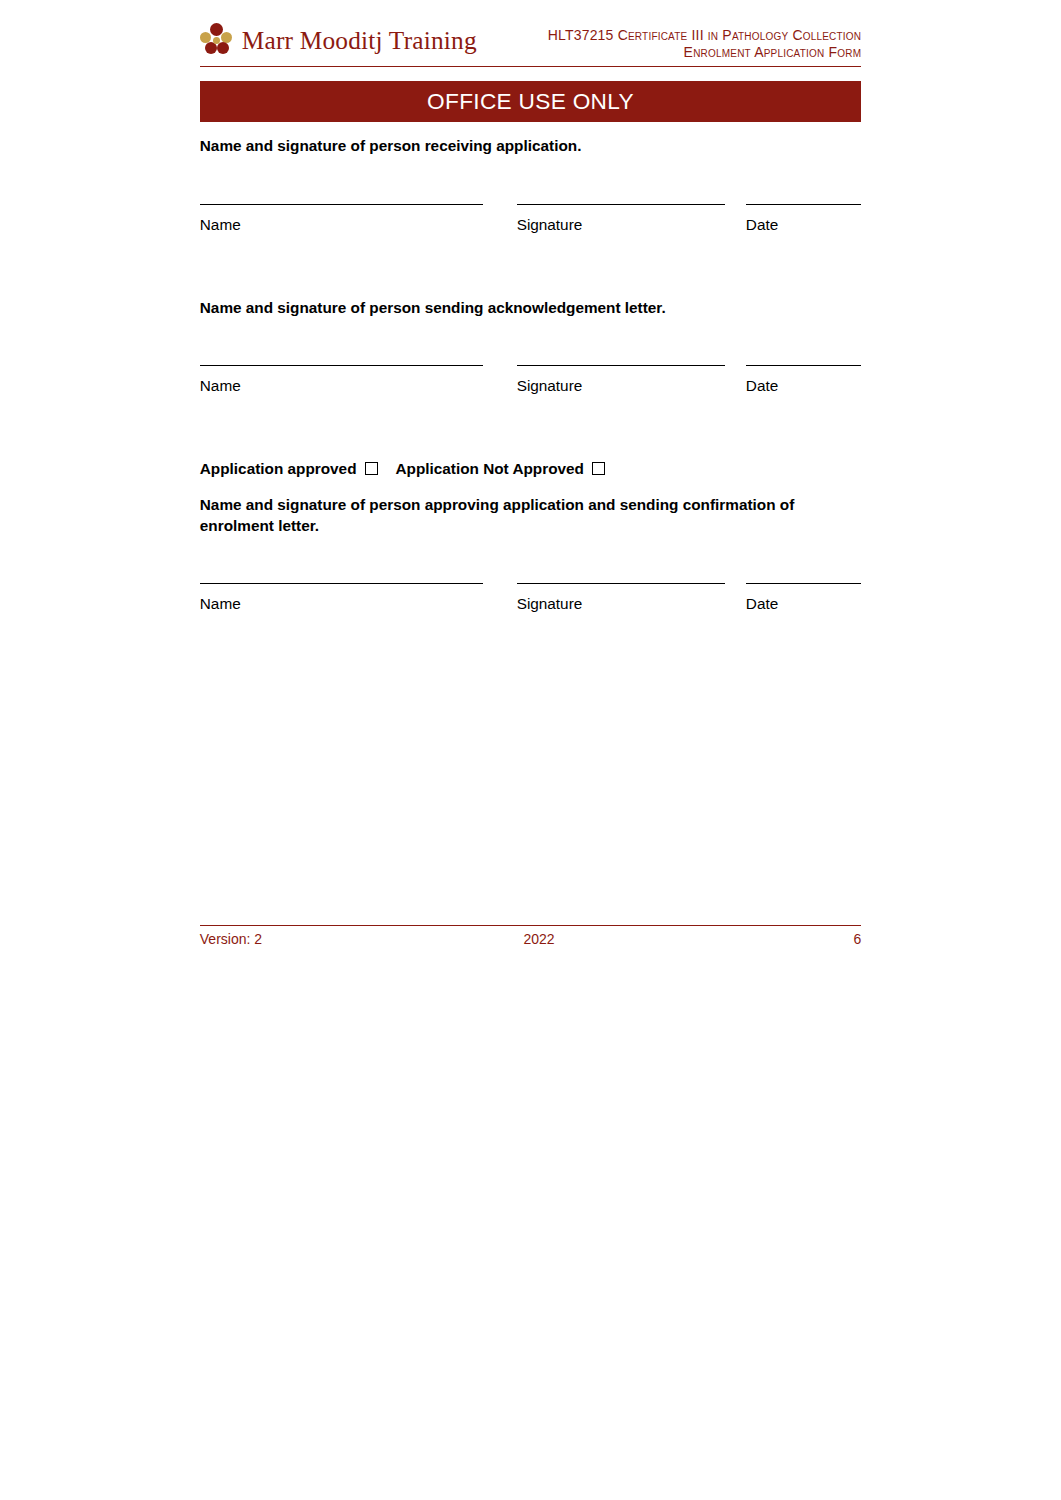Marr Mooditj Training
HLT37215 Certificate III in Pathology Collection Enrolment Application Form
OFFICE USE ONLY
Name and signature of person receiving application.
Name
Signature
Date
Name and signature of person sending acknowledgement letter.
Name
Signature
Date
Application approved Application Not Approved
Name and signature of person approving application and sending confirmation of
enrolment letter.
Name
Signature
Date
Version: 2
2022
6